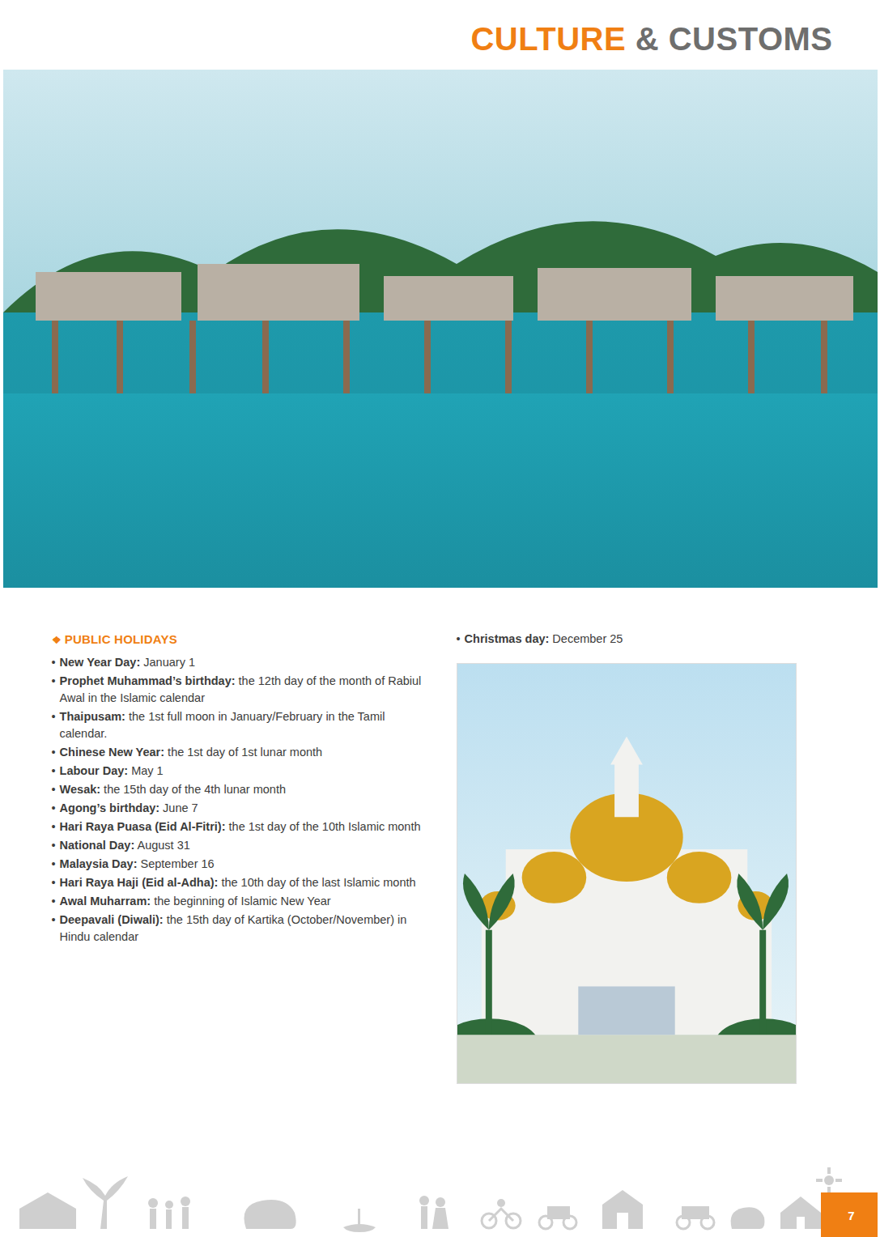CULTURE & CUSTOMS
PUBLIC HOLIDAYS
New Year Day: January 1
Prophet Muhammad’s birthday: the 12th day of the month of Rabiul Awal in the Islamic calendar
Thaipusam: the 1st full moon in January/February in the Tamil calendar.
Chinese New Year: the 1st day of 1st lunar month
Labour Day: May 1
Wesak: the 15th day of the 4th lunar month
Agong’s birthday: June 7
Hari Raya Puasa (Eid Al-Fitri): the 1st day of the 10th Islamic month
National Day: August 31
Malaysia Day: September 16
Hari Raya Haji (Eid al-Adha): the 10th day of the last Islamic month
Awal Muharram: the beginning of Islamic New Year
Deepavali (Diwali): the 15th day of Kartika (October/November) in Hindu calendar
Christmas day: December 25
7